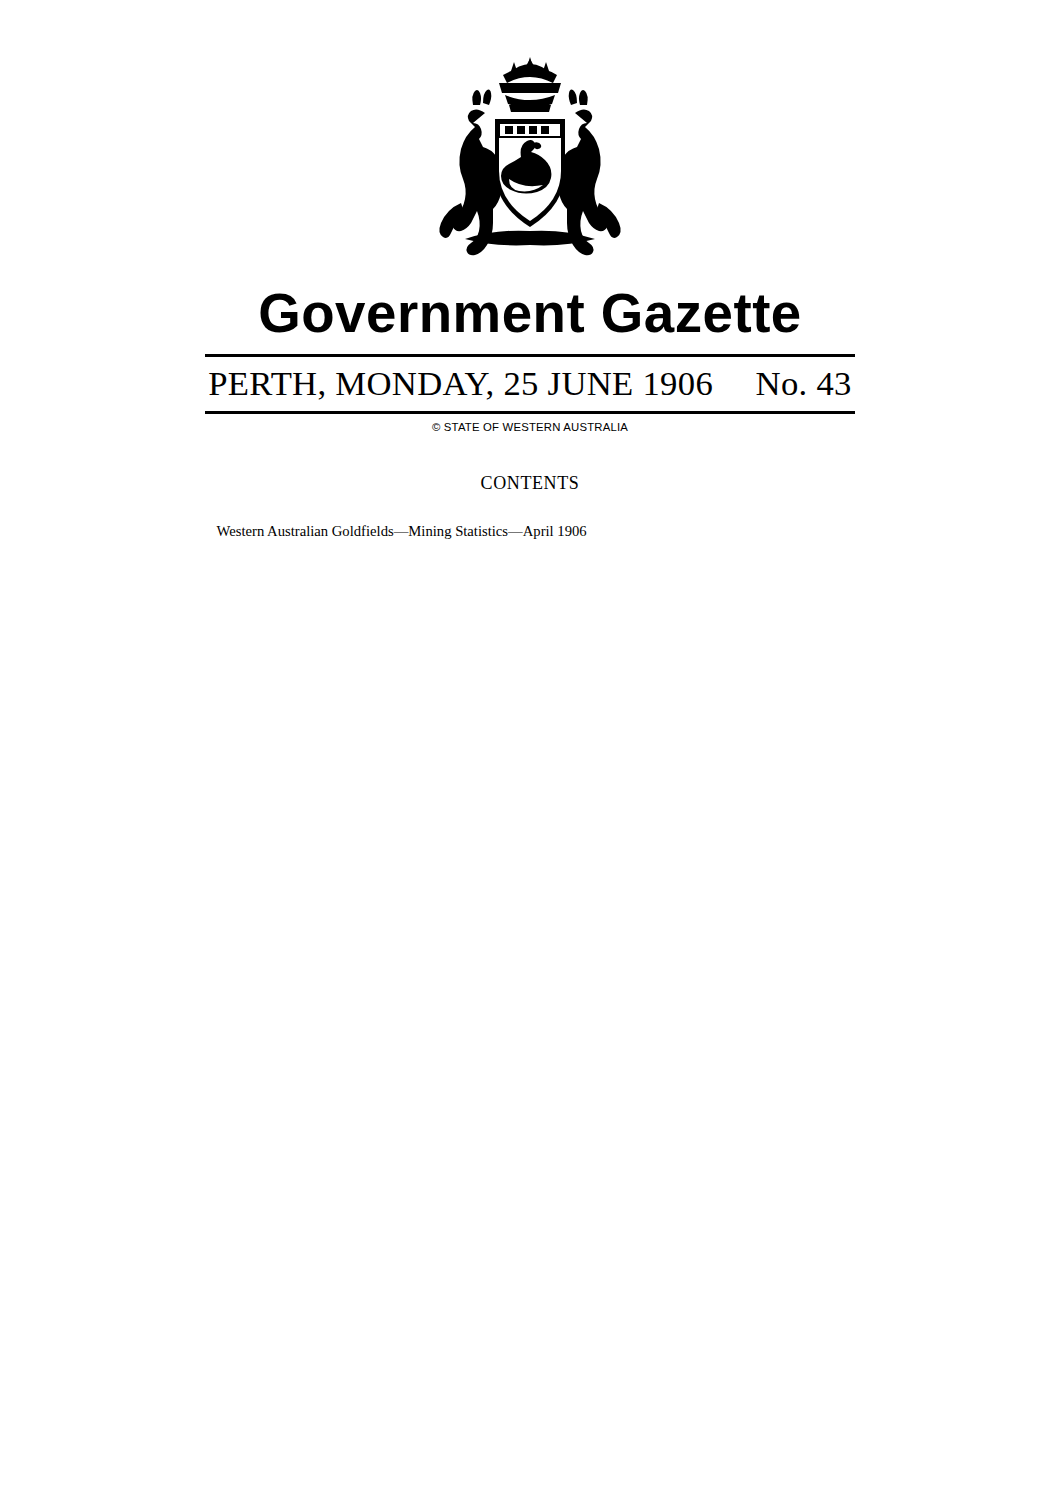Government Gazette
PERTH, MONDAY, 25 JUNE 1906 No. 43
© STATE OF WESTERN AUSTRALIA
CONTENTS
Western Australian Goldfields—Mining Statistics—April 1906